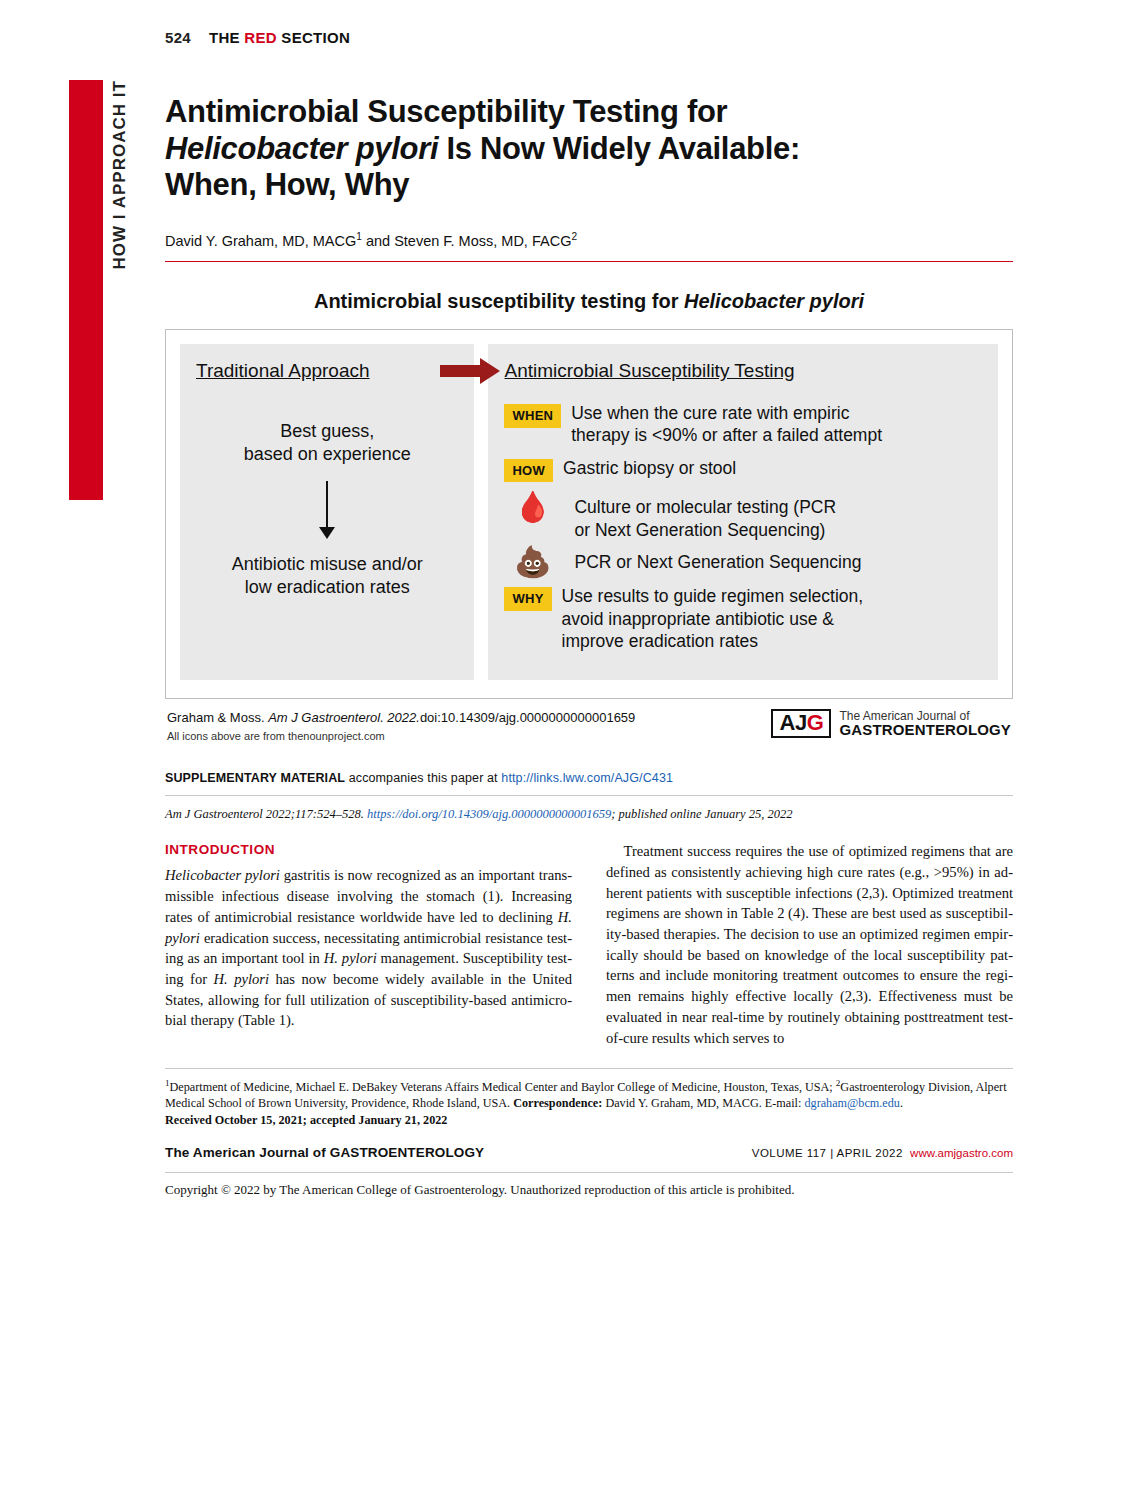HOW I APPROACH IT
524 THE RED SECTION
Antimicrobial Susceptibility Testing for
Helicobacter pylori Is Now Widely Available:
When, How, Why
David Y. Graham, MD, MACG1 and Steven F. Moss, MD, FACG2
Antimicrobial susceptibility testing for Helicobacter pylori
Traditional Approach
Best guess,
based on experience
Antibiotic misuse and/or
low eradication rates
Antimicrobial Susceptibility Testing
WHEN
Use when the cure rate with empiric
therapy is <90% or after a failed attempt
HOW
Gastric biopsy or stool
🩸
Culture or molecular testing (PCR
or Next Generation Sequencing)
💩
PCR or Next Generation Sequencing
WHY
Use results to guide regimen selection,
avoid inappropriate antibiotic use &
improve eradication rates
Graham & Moss. Am J Gastroenterol. 2022. doi:10.14309/ajg.0000000000001659
All icons above are from thenounproject.com
AJG
The American Journal of
GASTROENTEROLOGY
SUPPLEMENTARY MATERIAL accompanies this paper at http://links.lww.com/AJG/C431
Am J Gastroenterol 2022;117:524–528. https://doi.org/10.14309/ajg.0000000000001659; published online January 25, 2022
INTRODUCTION
Helicobacter pylori gastritis is now recognized as an important transmissible infectious disease involving the stomach (1). Increasing rates of antimicrobial resistance worldwide have led to declining H. pylori eradication success, necessitating antimicrobial resistance testing as an important tool in H. pylori management. Susceptibility testing for H. pylori has now become widely available in the United States, allowing for full utilization of susceptibility-based antimicrobial therapy (Table 1).
Treatment success requires the use of optimized regimens that are defined as consistently achieving high cure rates (e.g., >95%) in adherent patients with susceptible infections (2,3). Optimized treatment regimens are shown in Table 2 (4). These are best used as susceptibility-based therapies. The decision to use an optimized regimen empirically should be based on knowledge of the local susceptibility patterns and include monitoring treatment outcomes to ensure the regimen remains highly effective locally (2,3). Effectiveness must be evaluated in near real-time by routinely obtaining posttreatment test-of-cure results which serves to
1Department of Medicine, Michael E. DeBakey Veterans Affairs Medical Center and Baylor College of Medicine, Houston, Texas, USA; 2Gastroenterology Division, Alpert Medical School of Brown University, Providence, Rhode Island, USA. Correspondence: David Y. Graham, MD, MACG. E-mail: dgraham@bcm.edu.
Received October 15, 2021; accepted January 21, 2022
The American Journal of GASTROENTEROLOGY
VOLUME 117 | APRIL 2022 www.amjgastro.com
Copyright © 2022 by The American College of Gastroenterology. Unauthorized reproduction of this article is prohibited.